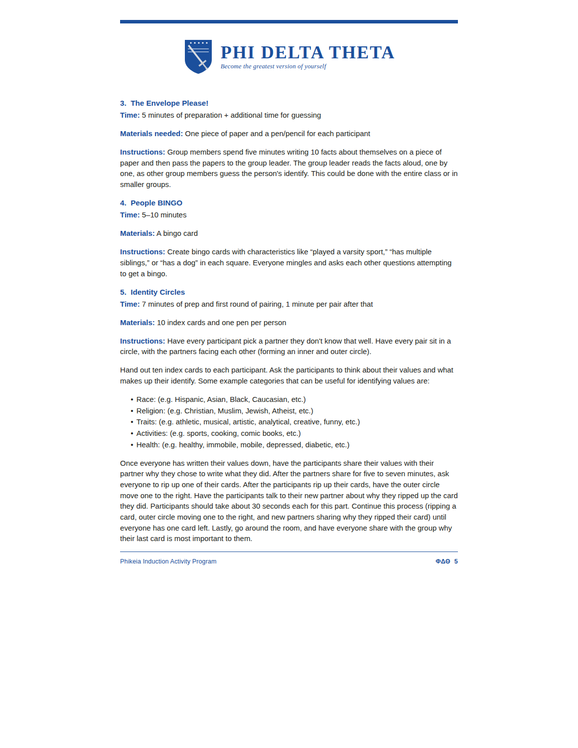PHI DELTA THETA
Become the greatest version of yourself
3. The Envelope Please!
Time: 5 minutes of preparation + additional time for guessing
Materials needed: One piece of paper and a pen/pencil for each participant
Instructions: Group members spend five minutes writing 10 facts about themselves on a piece of paper and then pass the papers to the group leader. The group leader reads the facts aloud, one by one, as other group members guess the person's identify. This could be done with the entire class or in smaller groups.
4. People BINGO
Time: 5–10 minutes
Materials: A bingo card
Instructions: Create bingo cards with characteristics like “played a varsity sport,” “has multiple siblings,” or “has a dog” in each square. Everyone mingles and asks each other questions attempting to get a bingo.
5. Identity Circles
Time: 7 minutes of prep and first round of pairing, 1 minute per pair after that
Materials: 10 index cards and one pen per person
Instructions: Have every participant pick a partner they don't know that well. Have every pair sit in a circle, with the partners facing each other (forming an inner and outer circle).
Hand out ten index cards to each participant. Ask the participants to think about their values and what makes up their identify. Some example categories that can be useful for identifying values are:
Race: (e.g. Hispanic, Asian, Black, Caucasian, etc.)
Religion: (e.g. Christian, Muslim, Jewish, Atheist, etc.)
Traits: (e.g. athletic, musical, artistic, analytical, creative, funny, etc.)
Activities: (e.g. sports, cooking, comic books, etc.)
Health: (e.g. healthy, immobile, mobile, depressed, diabetic, etc.)
Once everyone has written their values down, have the participants share their values with their partner why they chose to write what they did. After the partners share for five to seven minutes, ask everyone to rip up one of their cards. After the participants rip up their cards, have the outer circle move one to the right. Have the participants talk to their new partner about why they ripped up the card they did. Participants should take about 30 seconds each for this part. Continue this process (ripping a card, outer circle moving one to the right, and new partners sharing why they ripped their card) until everyone has one card left. Lastly, go around the room, and have everyone share with the group why their last card is most important to them.
Phikeia Induction Activity Program
ΦΔΘ5